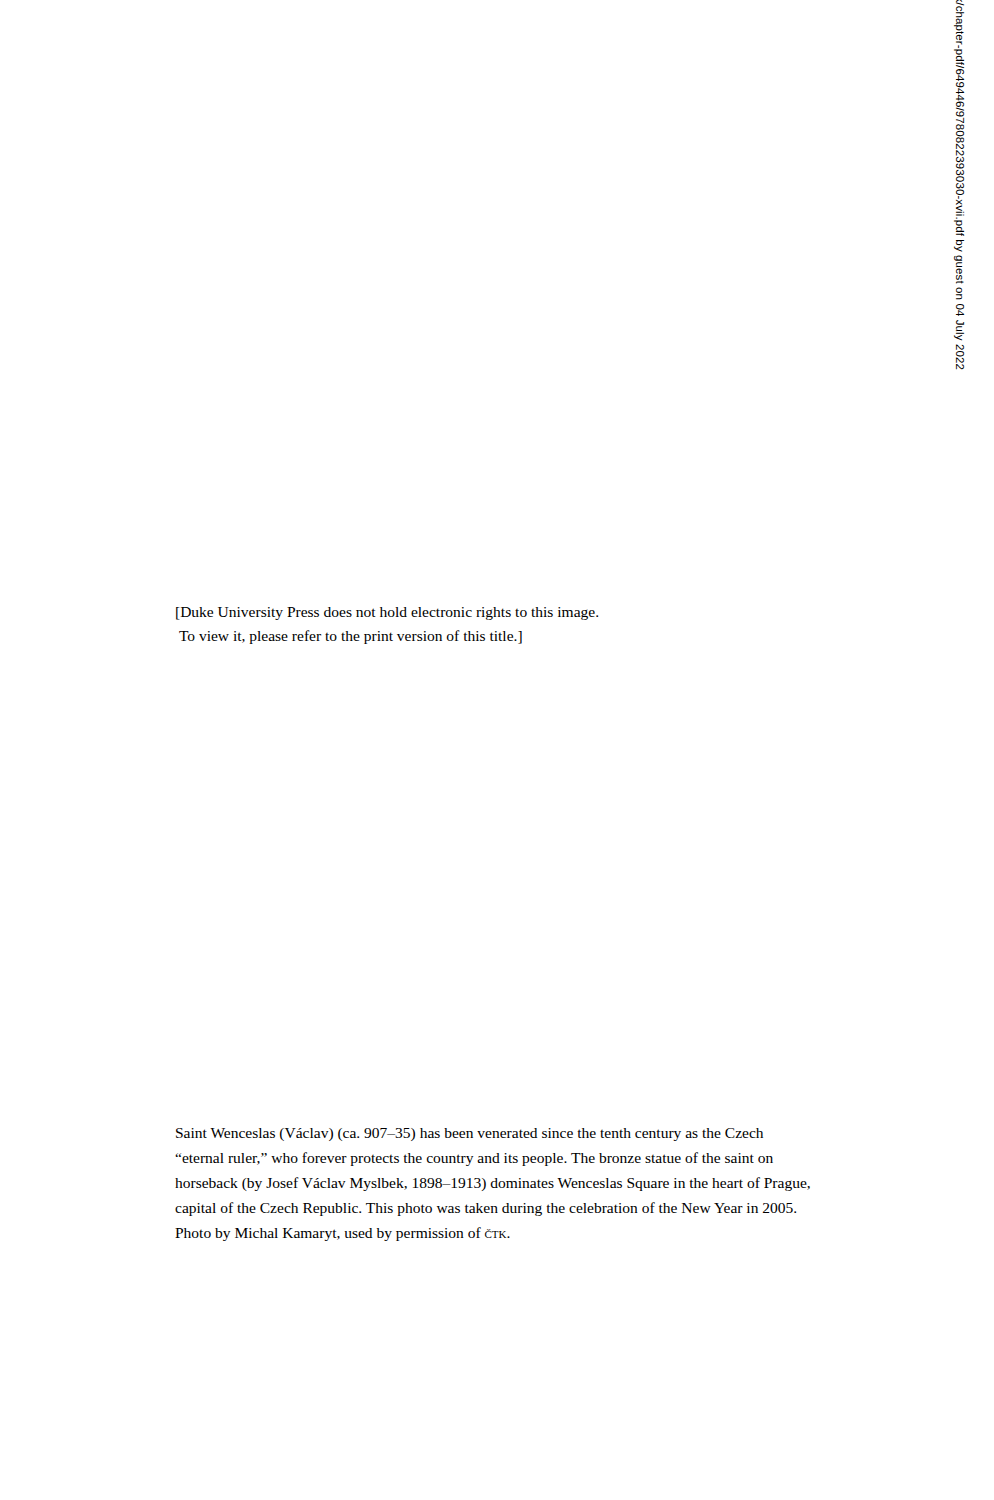Downloaded from http://read.dukeupress.edu/books/book/chapter-pdf/649446/9780822393030-xvii.pdf by guest on 04 July 2022
[Duke University Press does not hold electronic rights to this image.
To view it, please refer to the print version of this title.]
Saint Wenceslas (Václav) (ca. 907–35) has been venerated since the tenth century as the Czech “eternal ruler,” who forever protects the country and its people. The bronze statue of the saint on horseback (by Josef Václav Myslbek, 1898–1913) dominates Wenceslas Square in the heart of Prague, capital of the Czech Republic. This photo was taken during the celebration of the New Year in 2005. Photo by Michal Kamaryt, used by permission of čtk.